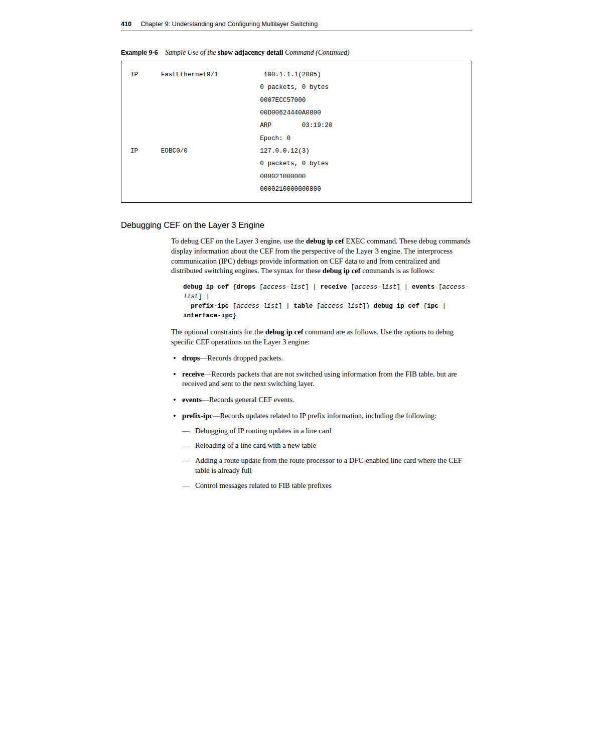410 Chapter 9: Understanding and Configuring Multilayer Switching
Example 9-6 Sample Use of the show adjacency detail Command (Continued)
IP      FastEthernet9/1            100.1.1.1(2005)
                                  0 packets, 0 bytes
                                  0007ECC57000
                                  00D00624440A0800
                                  ARP        03:19:20
                                  Epoch: 0
IP      EOBC0/0                   127.0.0.12(3)
                                  0 packets, 0 bytes
                                  000021000000
                                  0000210000000800
Debugging CEF on the Layer 3 Engine
To debug CEF on the Layer 3 engine, use the debug ip cef EXEC command. These debug commands display information about the CEF from the perspective of the Layer 3 engine. The interprocess communication (IPC) debugs provide information on CEF data to and from centralized and distributed switching engines. The syntax for these debug ip cef commands is as follows:
debug ip cef {drops [access-list] | receive [access-list] | events [access-list] |
prefix-ipc [access-list] | table [access-list]} debug ip cef {ipc | interface-ipc}
The optional constraints for the debug ip cef command are as follows. Use the options to debug specific CEF operations on the Layer 3 engine:
drops—Records dropped packets.
receive—Records packets that are not switched using information from the FIB table, but are received and sent to the next switching layer.
events—Records general CEF events.
prefix-ipc—Records updates related to IP prefix information, including the following:
Debugging of IP routing updates in a line card
Reloading of a line card with a new table
Adding a route update from the route processor to a DFC-enabled line card where the CEF table is already full
Control messages related to FIB table prefixes